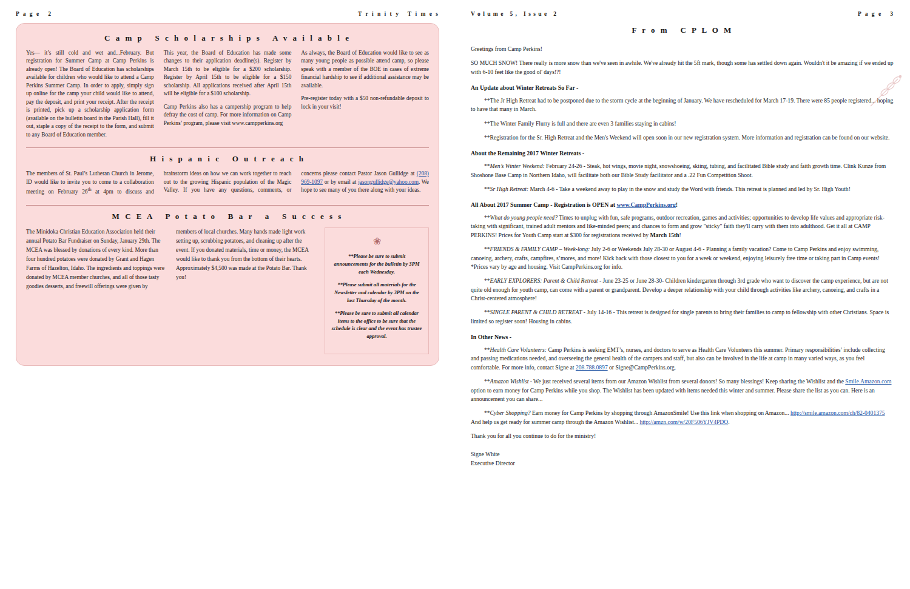P a g e 2 T r i n i t y T i m e s
C a m p S c h o l a r s h i p s A v a i l a b l e
Yes— it’s still cold and wet and...February. But registration for Summer Camp at Camp Perkins is already open! The Board of Education has scholarships available for children who would like to attend a Camp Perkins Summer Camp. In order to apply, simply sign up online for the camp your child would like to attend, pay the deposit, and print your receipt. After the receipt is printed, pick up a scholarship application form (available on the bulletin board in the Parish Hall), fill it out, staple a copy of the receipt to the form, and submit to any Board of Education member.
This year, the Board of Education has made some changes to their application deadline(s). Register by March 15th to be eligible for a $200 scholarship. Register by April 15th to be eligible for a $150 scholarship. All applications received after April 15th will be eligible for a $100 scholarship.
Camp Perkins also has a campership program to help defray the cost of camp. For more information on Camp Perkins’ program, please visit www.campperkins.org
As always, the Board of Education would like to see as many young people as possible attend camp, so please speak with a member of the BOE in cases of extreme financial hardship to see if additional assistance may be available.
Pre-register today with a $50 non-refundable deposit to lock in your visit!
H i s p a n i c O u t r e a c h
The members of St. Paul’s Lutheran Church in Jerome, ID would like to invite you to come to a collaboration meeting on February 26th at 4pm to discuss and brainstorm ideas on how we can work together to reach out to the growing Hispanic population of the Magic Valley. If you have any questions, comments, or concerns please contact Pastor Jason Gullidge at (208) 969-1097 or by email at jasongullidge@yahoo.com. We hope to see many of you there along with your ideas.
M C E A P o t a t o B a r a S u c c e s s
The Minidoka Christian Education Association held their annual Potato Bar Fundraiser on Sunday, January 29th. The MCEA was blessed by donations of every kind. More than four hundred potatoes were donated by Grant and Hagen Farms of Hazelton, Idaho. The ingredients and toppings were donated by MCEA member churches, and all of those tasty goodies desserts, and freewill offerings were given by members of local churches. Many hands made light work setting up, scrubbing potatoes, and cleaning up after the event. If you donated materials, time or money, the MCEA would like to thank you from the bottom of their hearts. Approximately $4,500 was made at the Potato Bar. Thank you!
❀
**Please be sure to submit announcements for the bulletin by 3PM each Wednesday.
**Please submit all materials for the Newsletter and calendar by 3PM on the last Thursday of the month.
**Please be sure to submit all calendar items to the office to be sure that the schedule is clear and the event has trustee approval.
V o l u m e 5 , I s s u e 2 P a g e 3
F r o m C P L O M
Greetings from Camp Perkins!
SO MUCH SNOW! There really is more snow than we've seen in awhile. We've already hit the 5ft mark, though some has settled down again. Wouldn't it be amazing if we ended up with 6-10 feet like the good ol' days!?!
An Update about Winter Retreats So Far -
**The Jr High Retreat had to be postponed due to the storm cycle at the beginning of January. We have rescheduled for March 17-19. There were 85 people registered... hoping to have that many in March.
**The Winter Family Flurry is full and there are even 3 families staying in cabins!
**Registration for the Sr. High Retreat and the Men's Weekend will open soon in our new registration system. More information and registration can be found on our website.
About the Remaining 2017 Winter Retreats -
**Men’s Winter Weekend: February 24-26 - Steak, hot wings, movie night, snowshoeing, skiing, tubing, and facilitated Bible study and faith growth time. Clink Kunze from Shoshone Base Camp in Northern Idaho, will facilitate both our Bible Study facilitator and a .22 Fun Competition Shoot.
**Sr High Retreat: March 4-6 - Take a weekend away to play in the snow and study the Word with friends. This retreat is planned and led by Sr. High Youth!
All About 2017 Summer Camp - Registration is OPEN at www.CampPerkins.org!
**What do young people need? Times to unplug with fun, safe programs, outdoor recreation, games and activities; opportunities to develop life values and appropriate risk-taking with significant, trained adult mentors and like-minded peers; and chances to form and grow "sticky" faith they'll carry with them into adulthood. Get it all at CAMP PERKINS! Prices for Youth Camp start at $300 for registrations received by March 15th!
**FRIENDS & FAMILY CAMP – Week-long: July 2-6 or Weekends July 28-30 or August 4-6 - Planning a family vacation? Come to Camp Perkins and enjoy swimming, canoeing, archery, crafts, campfires, s’mores, and more! Kick back with those closest to you for a week or weekend, enjoying leisurely free time or taking part in Camp events! *Prices vary by age and housing. Visit CampPerkins.org for info.
**EARLY EXPLORERS: Parent & Child Retreat - June 23-25 or June 28-30- Children kindergarten through 3rd grade who want to discover the camp experience, but are not quite old enough for youth camp, can come with a parent or grandparent. Develop a deeper relationship with your child through activities like archery, canoeing, and crafts in a Christ-centered atmosphere!
**SINGLE PARENT & CHILD RETREAT - July 14-16 - This retreat is designed for single parents to bring their families to camp to fellowship with other Christians. Space is limited so register soon! Housing in cabins.
In Other News -
**Health Care Volunteers: Camp Perkins is seeking EMT’s, nurses, and doctors to serve as Health Care Volunteers this summer. Primary responsibilities’ include collecting and passing medications needed, and overseeing the general health of the campers and staff, but also can be involved in the life at camp in many varied ways, as you feel comfortable. For more info, contact Signe at 208.788.0897 or Signe@CampPerkins.org.
**Amazon Wishlist - We just received several items from our Amazon Wishlist from several donors! So many blessings! Keep sharing the Wishlist and the Smile.Amazon.com option to earn money for Camp Perkins while you shop. The Wishlist has been updated with items needed this winter and summer. Please share the list as you can. Here is an announcement you can share...
**Cyber Shopping? Earn money for Camp Perkins by shopping through AmazonSmile! Use this link when shopping on Amazon... http://smile.amazon.com/ch/82-0401375 And help us get ready for summer camp through the Amazon Wishlist... http://amzn.com/w/20F506YJV4PDO.
Thank you for all you continue to do for the ministry!
Signe White
Executive Director